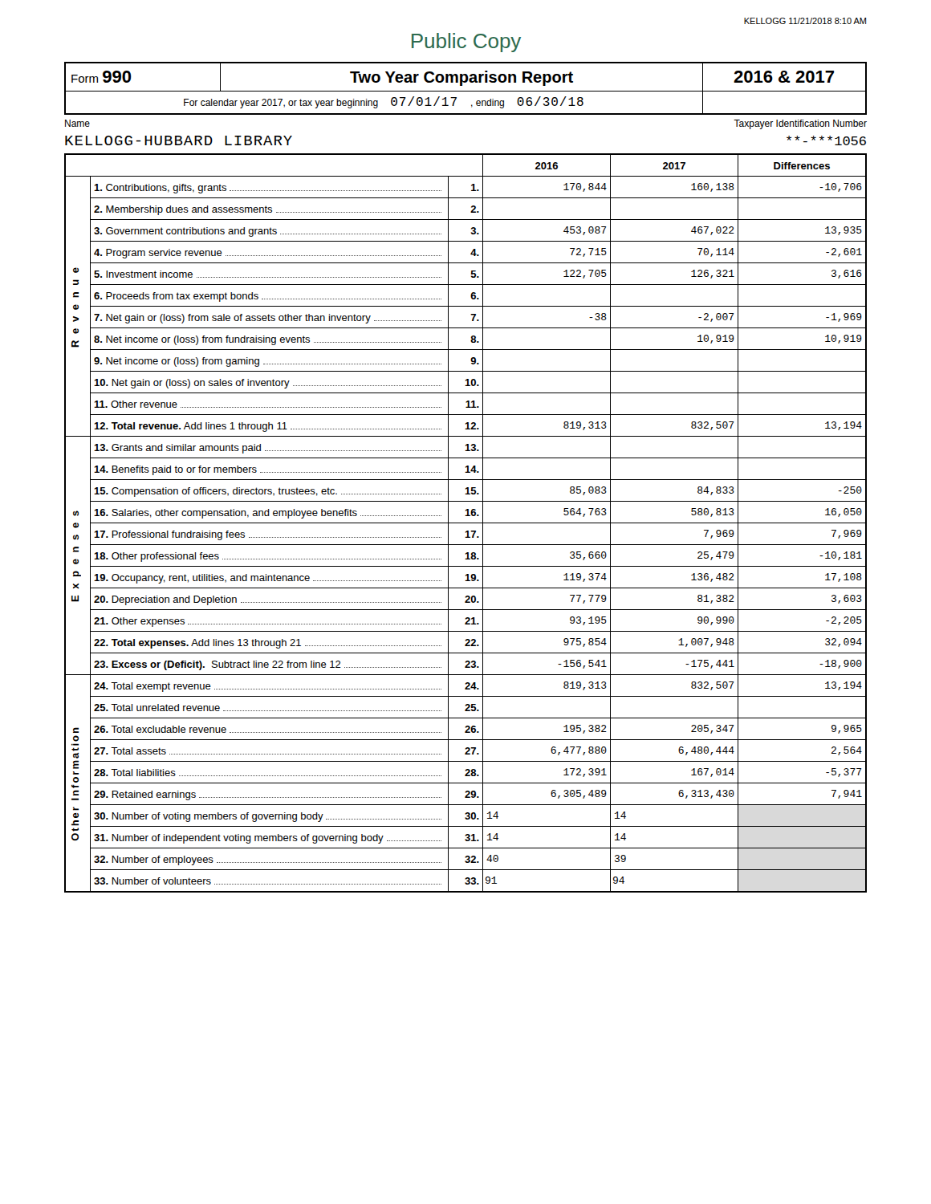KELLOGG 11/21/2018 8:10 AM
Public Copy
| Form 990 | Two Year Comparison Report | 2016 & 2017 |
| For calendar year 2017, or tax year beginning 07/01/17 , ending 06/30/18 | |
| Name | Taxpayer Identification Number |
| KELLOGG-HUBBARD LIBRARY | **-***1056 |
| | | | 2016 | 2017 | Differences |
| R e v e n u e | 1. Contributions, gifts, grants | 1. | 170,844 | 160,138 | -10,706 |
| 2. Membership dues and assessments | 2. | | | |
| 3. Government contributions and grants | 3. | 453,087 | 467,022 | 13,935 |
| 4. Program service revenue | 4. | 72,715 | 70,114 | -2,601 |
| 5. Investment income | 5. | 122,705 | 126,321 | 3,616 |
| 6. Proceeds from tax exempt bonds | 6. | | | |
| 7. Net gain or (loss) from sale of assets other than inventory | 7. | -38 | -2,007 | -1,969 |
| 8. Net income or (loss) from fundraising events | 8. | | 10,919 | 10,919 |
| 9. Net income or (loss) from gaming | 9. | | | |
| 10. Net gain or (loss) on sales of inventory | 10. | | | |
| 11. Other revenue | 11. | | | |
| 12. Total revenue. Add lines 1 through 11 | 12. | 819,313 | 832,507 | 13,194 |
| E x p e n s e s | 13. Grants and similar amounts paid | 13. | | | |
| 14. Benefits paid to or for members | 14. | | | |
| 15. Compensation of officers, directors, trustees, etc. | 15. | 85,083 | 84,833 | -250 |
| 16. Salaries, other compensation, and employee benefits | 16. | 564,763 | 580,813 | 16,050 |
| 17. Professional fundraising fees | 17. | | 7,969 | 7,969 |
| 18. Other professional fees | 18. | 35,660 | 25,479 | -10,181 |
| 19. Occupancy, rent, utilities, and maintenance | 19. | 119,374 | 136,482 | 17,108 |
| 20. Depreciation and Depletion | 20. | 77,779 | 81,382 | 3,603 |
| 21. Other expenses | 21. | 93,195 | 90,990 | -2,205 |
| 22. Total expenses. Add lines 13 through 21 | 22. | 975,854 | 1,007,948 | 32,094 |
| 23. Excess or (Deficit). Subtract line 22 from line 12 | 23. | -156,541 | -175,441 | -18,900 |
| Other Information | 24. Total exempt revenue | 24. | 819,313 | 832,507 | 13,194 |
| 25. Total unrelated revenue | 25. | | | |
| 26. Total excludable revenue | 26. | 195,382 | 205,347 | 9,965 |
| 27. Total assets | 27. | 6,477,880 | 6,480,444 | 2,564 |
| 28. Total liabilities | 28. | 172,391 | 167,014 | -5,377 |
| 29. Retained earnings | 29. | 6,305,489 | 6,313,430 | 7,941 |
| 30. Number of voting members of governing body | 30. | 14 | 14 | |
| 31. Number of independent voting members of governing body | 31. | 14 | 14 | |
| 32. Number of employees | 32. | 40 | 39 | |
| 33. Number of volunteers | 33. | 91 | 94 | |